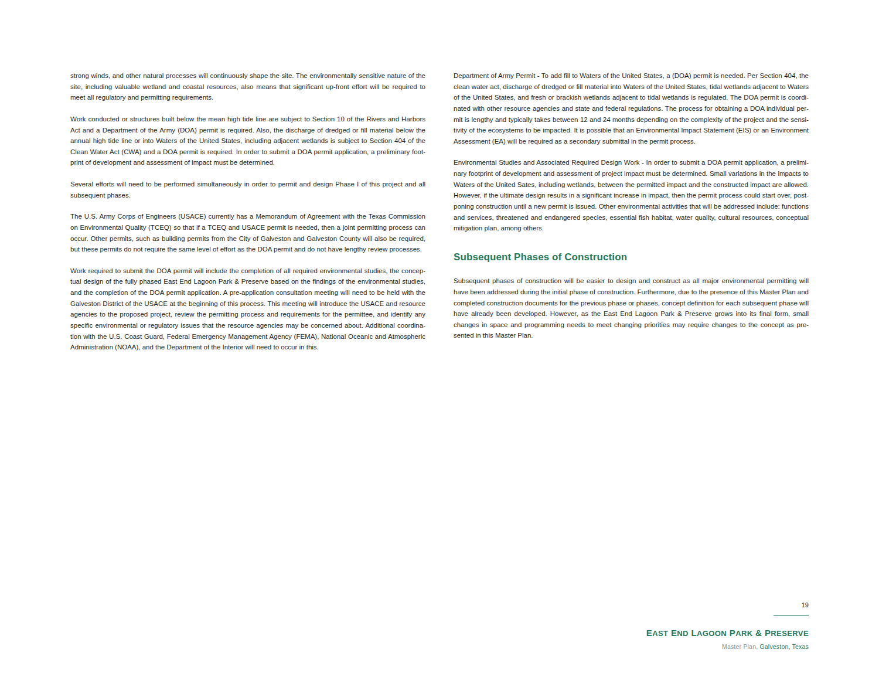strong winds, and other natural processes will continuously shape the site. The environmentally sensitive nature of the site, including valuable wetland and coastal resources, also means that significant up-front effort will be required to meet all regulatory and permitting requirements.
Work conducted or structures built below the mean high tide line are subject to Section 10 of the Rivers and Harbors Act and a Department of the Army (DOA) permit is required. Also, the discharge of dredged or fill material below the annual high tide line or into Waters of the United States, including adjacent wetlands is subject to Section 404 of the Clean Water Act (CWA) and a DOA permit is required. In order to submit a DOA permit application, a preliminary footprint of development and assessment of impact must be determined.
Several efforts will need to be performed simultaneously in order to permit and design Phase I of this project and all subsequent phases.
The U.S. Army Corps of Engineers (USACE) currently has a Memorandum of Agreement with the Texas Commission on Environmental Quality (TCEQ) so that if a TCEQ and USACE permit is needed, then a joint permitting process can occur. Other permits, such as building permits from the City of Galveston and Galveston County will also be required, but these permits do not require the same level of effort as the DOA permit and do not have lengthy review processes.
Work required to submit the DOA permit will include the completion of all required environmental studies, the conceptual design of the fully phased East End Lagoon Park & Preserve based on the findings of the environmental studies, and the completion of the DOA permit application. A pre-application consultation meeting will need to be held with the Galveston District of the USACE at the beginning of this process. This meeting will introduce the USACE and resource agencies to the proposed project, review the permitting process and requirements for the permittee, and identify any specific environmental or regulatory issues that the resource agencies may be concerned about. Additional coordination with the U.S. Coast Guard, Federal Emergency Management Agency (FEMA), National Oceanic and Atmospheric Administration (NOAA), and the Department of the Interior will need to occur in this.
Department of Army Permit - To add fill to Waters of the United States, a (DOA) permit is needed. Per Section 404, the clean water act, discharge of dredged or fill material into Waters of the United States, tidal wetlands adjacent to Waters of the United States, and fresh or brackish wetlands adjacent to tidal wetlands is regulated. The DOA permit is coordinated with other resource agencies and state and federal regulations. The process for obtaining a DOA individual permit is lengthy and typically takes between 12 and 24 months depending on the complexity of the project and the sensitivity of the ecosystems to be impacted. It is possible that an Environmental Impact Statement (EIS) or an Environment Assessment (EA) will be required as a secondary submittal in the permit process.
Environmental Studies and Associated Required Design Work - In order to submit a DOA permit application, a preliminary footprint of development and assessment of project impact must be determined. Small variations in the impacts to Waters of the United Sates, including wetlands, between the permitted impact and the constructed impact are allowed. However, if the ultimate design results in a significant increase in impact, then the permit process could start over, postponing construction until a new permit is issued. Other environmental activities that will be addressed include: functions and services, threatened and endangered species, essential fish habitat, water quality, cultural resources, conceptual mitigation plan, among others.
Subsequent Phases of Construction
Subsequent phases of construction will be easier to design and construct as all major environmental permitting will have been addressed during the initial phase of construction. Furthermore, due to the presence of this Master Plan and completed construction documents for the previous phase or phases, concept definition for each subsequent phase will have already been developed. However, as the East End Lagoon Park & Preserve grows into its final form, small changes in space and programming needs to meet changing priorities may require changes to the concept as presented in this Master Plan.
19
EAST END LAGOON PARK & PRESERVE
Master Plan, Galveston, Texas